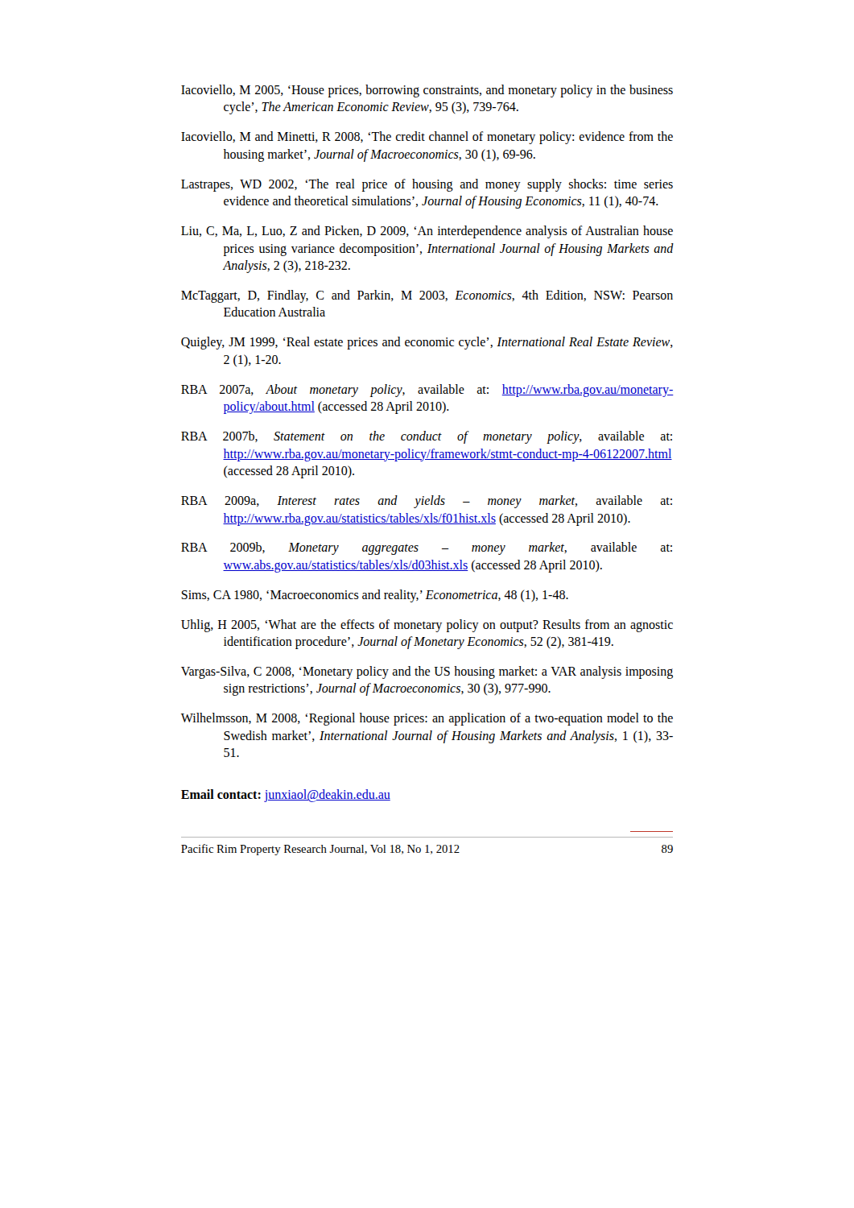Iacoviello, M 2005, ‘House prices, borrowing constraints, and monetary policy in the business cycle’, The American Economic Review, 95 (3), 739-764.
Iacoviello, M and Minetti, R 2008, ‘The credit channel of monetary policy: evidence from the housing market’, Journal of Macroeconomics, 30 (1), 69-96.
Lastrapes, WD 2002, ‘The real price of housing and money supply shocks: time series evidence and theoretical simulations’, Journal of Housing Economics, 11 (1), 40-74.
Liu, C, Ma, L, Luo, Z and Picken, D 2009, ‘An interdependence analysis of Australian house prices using variance decomposition’, International Journal of Housing Markets and Analysis, 2 (3), 218-232.
McTaggart, D, Findlay, C and Parkin, M 2003, Economics, 4th Edition, NSW: Pearson Education Australia
Quigley, JM 1999, ‘Real estate prices and economic cycle’, International Real Estate Review, 2 (1), 1-20.
RBA 2007a, About monetary policy, available at: http://www.rba.gov.au/monetary-policy/about.html (accessed 28 April 2010).
RBA 2007b, Statement on the conduct of monetary policy, available at: http://www.rba.gov.au/monetary-policy/framework/stmt-conduct-mp-4-06122007.html (accessed 28 April 2010).
RBA 2009a, Interest rates and yields – money market, available at: http://www.rba.gov.au/statistics/tables/xls/f01hist.xls (accessed 28 April 2010).
RBA 2009b, Monetary aggregates – money market, available at: www.abs.gov.au/statistics/tables/xls/d03hist.xls (accessed 28 April 2010).
Sims, CA 1980, ‘Macroeconomics and reality,’ Econometrica, 48 (1), 1-48.
Uhlig, H 2005, ‘What are the effects of monetary policy on output? Results from an agnostic identification procedure’, Journal of Monetary Economics, 52 (2), 381-419.
Vargas-Silva, C 2008, ‘Monetary policy and the US housing market: a VAR analysis imposing sign restrictions’, Journal of Macroeconomics, 30 (3), 977-990.
Wilhelmsson, M 2008, ‘Regional house prices: an application of a two-equation model to the Swedish market’, International Journal of Housing Markets and Analysis, 1 (1), 33-51.
Email contact: junxiaol@deakin.edu.au
Pacific Rim Property Research Journal, Vol 18, No 1, 2012
89